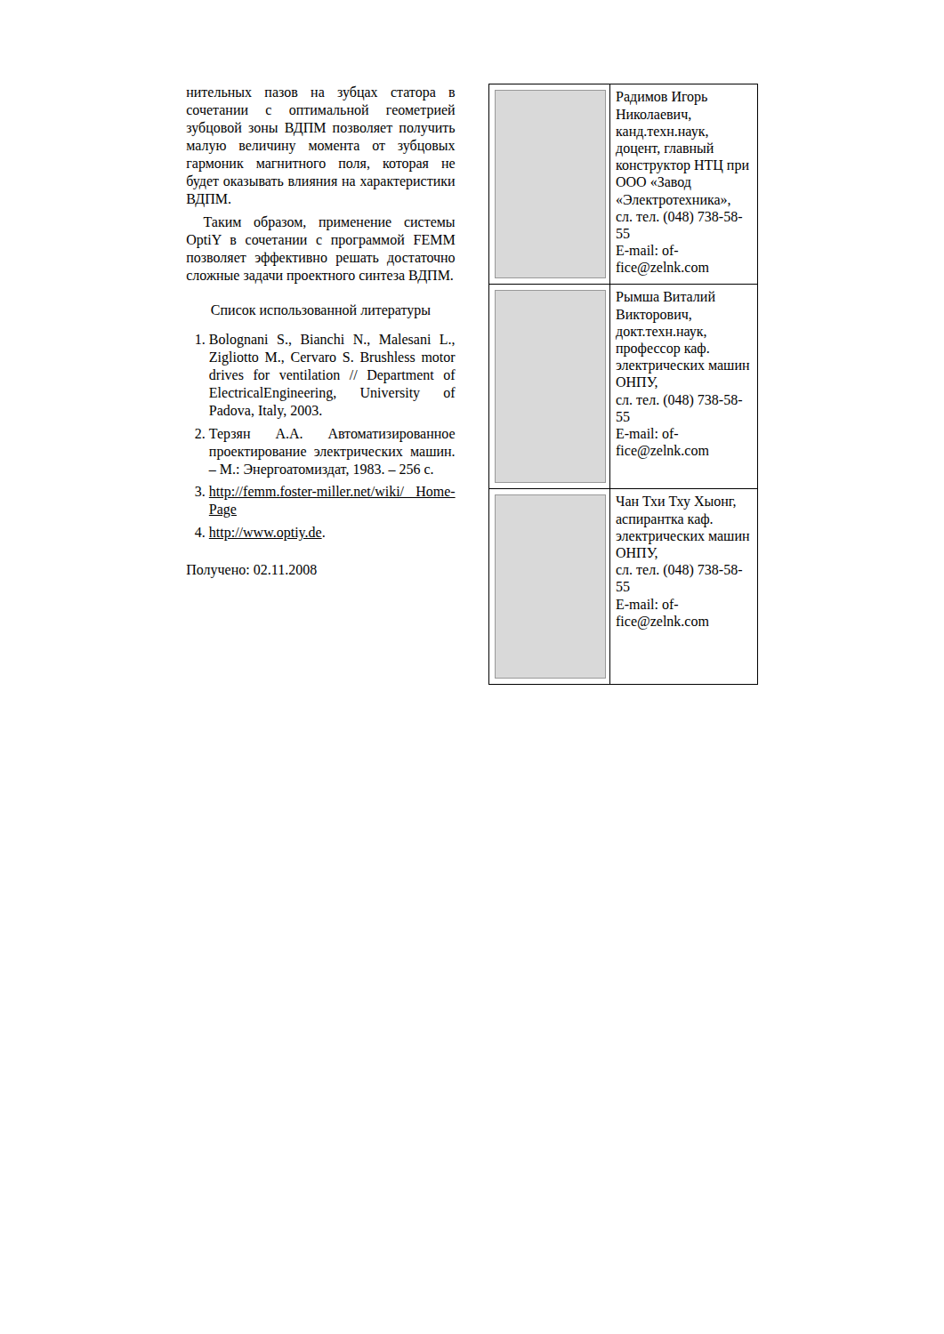нительных пазов на зубцах статора в сочетании с оптимальной геометрией зубцовой зоны ВДПМ позволяет получить малую величину момента от зубцовых гармоник магнитного поля, которая не будет оказывать влияния на характеристики ВДПМ.
Таким образом, применение системы OptiY в сочетании с программой FEMM позволяет эффективно решать достаточно сложные задачи проектного синтеза ВДПМ.
Список использованной литературы
Bolognani S., Bianchi N., Malesani L., Zigliotto M., Cervaro S. Brushless motor drives for ventilation // Department of ElectricalEngineering, University of Padova, Italy, 2003.
Терзян А.А. Автоматизированное проектирование электрических машин. – М.: Энергоатомиздат, 1983. – 256 с.
http://femm.foster-miller.net/wiki/ Home-Page
http://www.optiy.de.
Получено: 02.11.2008
| | Радимов Игорь Николаевич, канд.техн.наук, доцент, главный конструктор НТЦ при ООО «Завод «Электротехника», сл. тел. (048) 738-58-55 E-mail: of-fice@zelnk.com |
| | Рымша Виталий Викторович, докт.техн.наук, профессор каф. электрических машин ОНПУ, сл. тел. (048) 738-58-55 E-mail: of-fice@zelnk.com |
| | Чан Тхи Тху Хыонг, аспирантка каф. электрических машин ОНПУ, сл. тел. (048) 738-58-55 E-mail: of-fice@zelnk.com |